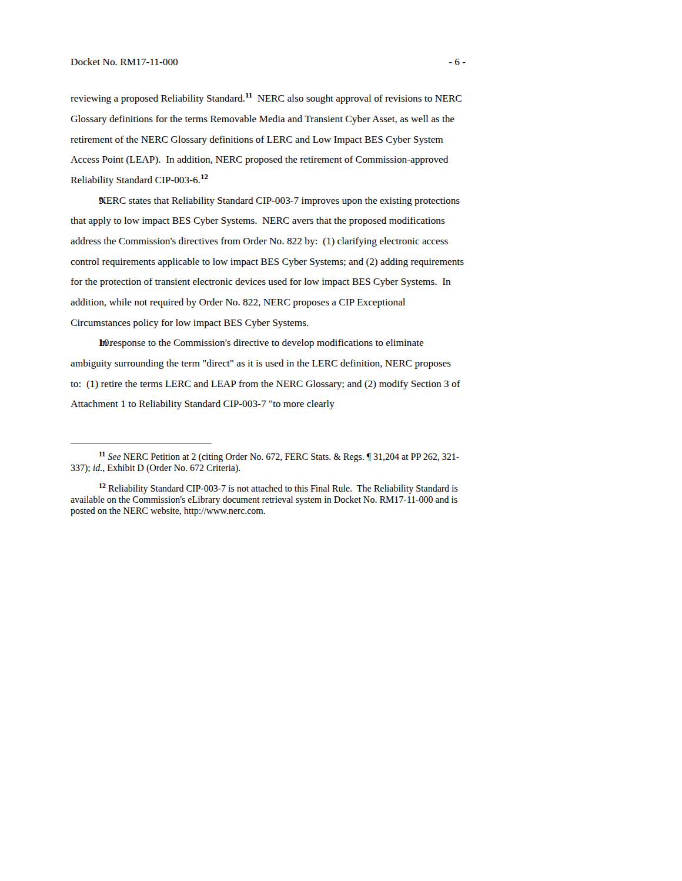Docket No. RM17-11-000 - 6 -
reviewing a proposed Reliability Standard.11 NERC also sought approval of revisions to NERC Glossary definitions for the terms Removable Media and Transient Cyber Asset, as well as the retirement of the NERC Glossary definitions of LERC and Low Impact BES Cyber System Access Point (LEAP). In addition, NERC proposed the retirement of Commission-approved Reliability Standard CIP-003-6.12
9. NERC states that Reliability Standard CIP-003-7 improves upon the existing protections that apply to low impact BES Cyber Systems. NERC avers that the proposed modifications address the Commission's directives from Order No. 822 by: (1) clarifying electronic access control requirements applicable to low impact BES Cyber Systems; and (2) adding requirements for the protection of transient electronic devices used for low impact BES Cyber Systems. In addition, while not required by Order No. 822, NERC proposes a CIP Exceptional Circumstances policy for low impact BES Cyber Systems.
10. In response to the Commission's directive to develop modifications to eliminate ambiguity surrounding the term "direct" as it is used in the LERC definition, NERC proposes to: (1) retire the terms LERC and LEAP from the NERC Glossary; and (2) modify Section 3 of Attachment 1 to Reliability Standard CIP-003-7 "to more clearly
11 See NERC Petition at 2 (citing Order No. 672, FERC Stats. & Regs. ¶ 31,204 at PP 262, 321-337); id., Exhibit D (Order No. 672 Criteria).
12 Reliability Standard CIP-003-7 is not attached to this Final Rule. The Reliability Standard is available on the Commission's eLibrary document retrieval system in Docket No. RM17-11-000 and is posted on the NERC website, http://www.nerc.com.